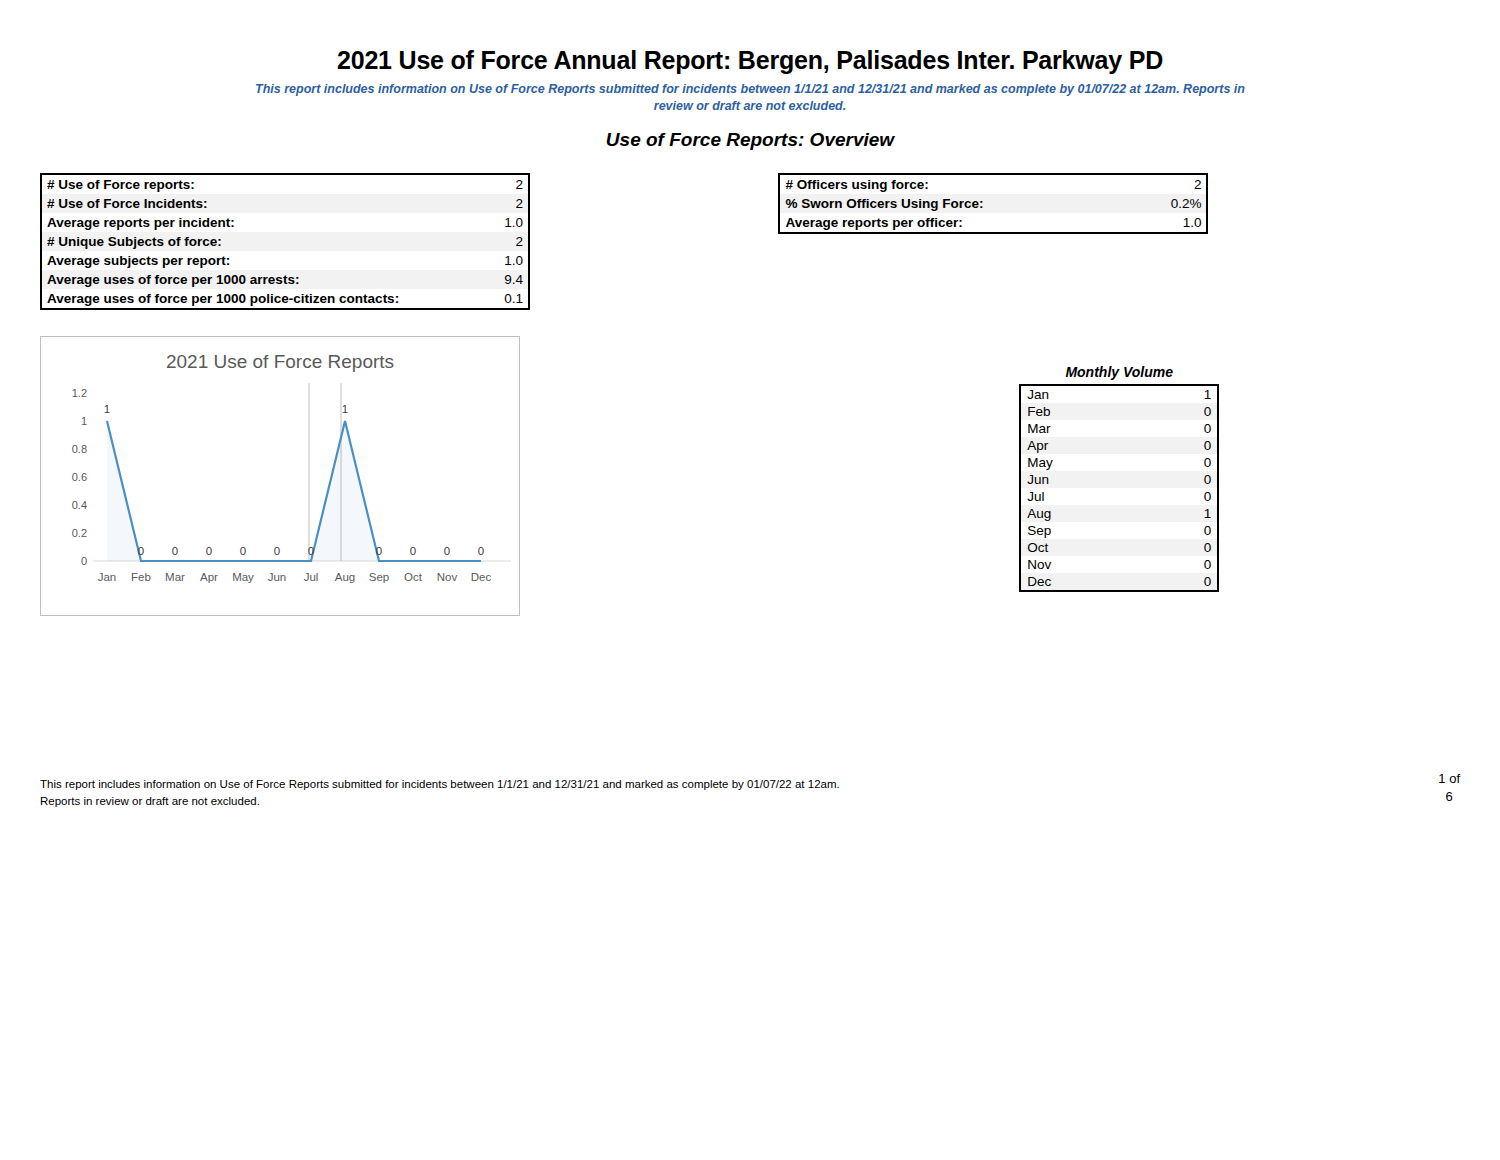2021 Use of Force Annual Report: Bergen, Palisades Inter. Parkway PD
This report includes information on Use of Force Reports submitted for incidents between 1/1/21 and 12/31/21 and marked as complete by 01/07/22 at 12am. Reports in review or draft are not excluded.
Use of Force Reports: Overview
| # Use of Force reports: | 2 |
| # Use of Force Incidents: | 2 |
| Average reports per incident: | 1.0 |
| # Unique Subjects of force: | 2 |
| Average subjects per report: | 1.0 |
| Average uses of force per 1000 arrests: | 9.4 |
| Average uses of force per 1000 police-citizen contacts: | 0.1 |
2021 Use of Force Reports
1.2 1 0.8 0.6 0.4 0.2 0 1 0 0 0 0 0 0 1 0 0 0 0 Jan Feb Mar Apr May Jun Jul Aug Sep Oct Nov Dec
| # Officers using force: | 2 |
| % Sworn Officers Using Force: | 0.2% |
| Average reports per officer: | 1.0 |
Monthly Volume
| Jan | 1 |
| Feb | 0 |
| Mar | 0 |
| Apr | 0 |
| May | 0 |
| Jun | 0 |
| Jul | 0 |
| Aug | 1 |
| Sep | 0 |
| Oct | 0 |
| Nov | 0 |
| Dec | 0 |
This report includes information on Use of Force Reports submitted for incidents between 1/1/21 and 12/31/21 and marked as complete by 01/07/22 at 12am.
Reports in review or draft are not excluded.
1 of
6